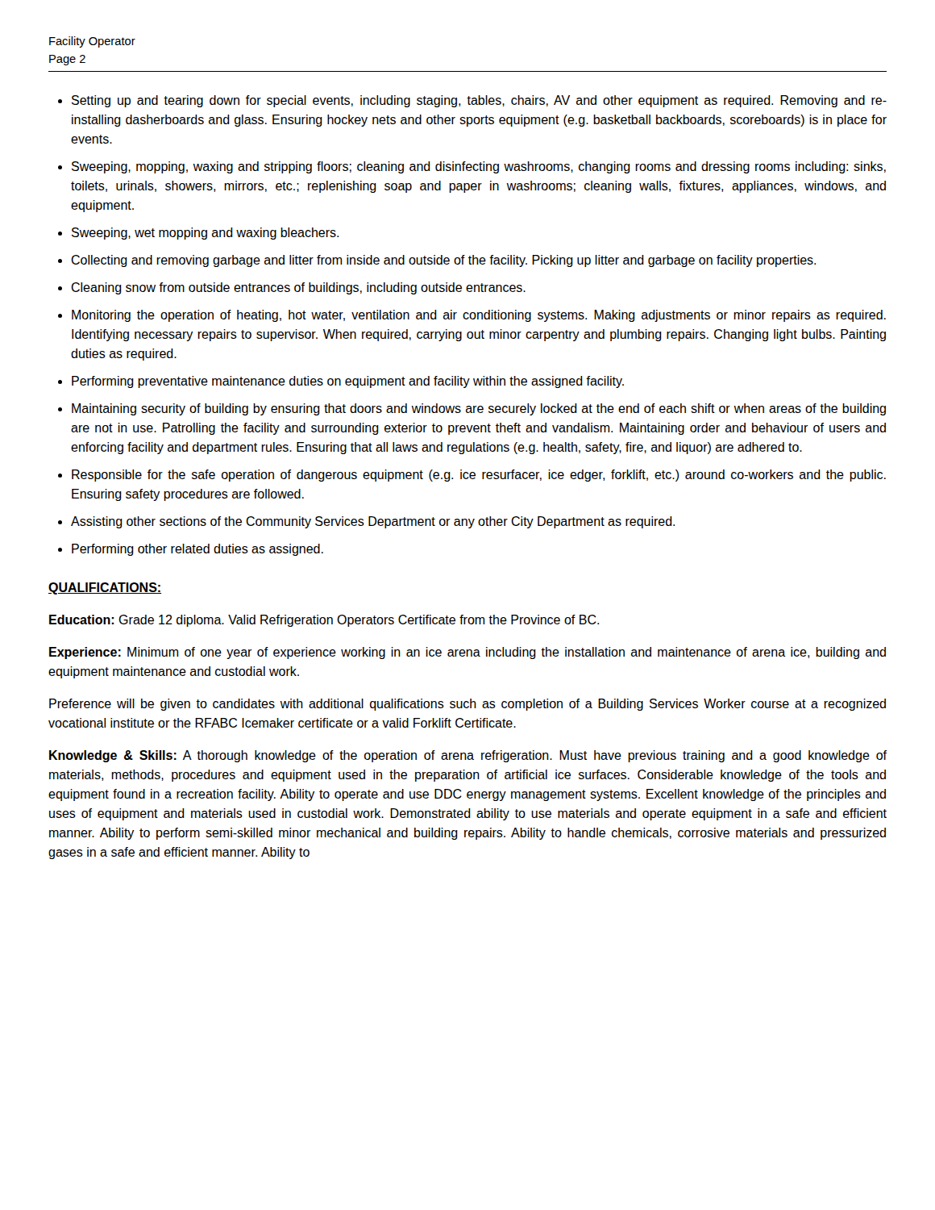Facility Operator
Page 2
Setting up and tearing down for special events, including staging, tables, chairs, AV and other equipment as required. Removing and re-installing dasherboards and glass. Ensuring hockey nets and other sports equipment (e.g. basketball backboards, scoreboards) is in place for events.
Sweeping, mopping, waxing and stripping floors; cleaning and disinfecting washrooms, changing rooms and dressing rooms including: sinks, toilets, urinals, showers, mirrors, etc.; replenishing soap and paper in washrooms; cleaning walls, fixtures, appliances, windows, and equipment.
Sweeping, wet mopping and waxing bleachers.
Collecting and removing garbage and litter from inside and outside of the facility. Picking up litter and garbage on facility properties.
Cleaning snow from outside entrances of buildings, including outside entrances.
Monitoring the operation of heating, hot water, ventilation and air conditioning systems. Making adjustments or minor repairs as required. Identifying necessary repairs to supervisor. When required, carrying out minor carpentry and plumbing repairs. Changing light bulbs. Painting duties as required.
Performing preventative maintenance duties on equipment and facility within the assigned facility.
Maintaining security of building by ensuring that doors and windows are securely locked at the end of each shift or when areas of the building are not in use. Patrolling the facility and surrounding exterior to prevent theft and vandalism. Maintaining order and behaviour of users and enforcing facility and department rules. Ensuring that all laws and regulations (e.g. health, safety, fire, and liquor) are adhered to.
Responsible for the safe operation of dangerous equipment (e.g. ice resurfacer, ice edger, forklift, etc.) around co-workers and the public. Ensuring safety procedures are followed.
Assisting other sections of the Community Services Department or any other City Department as required.
Performing other related duties as assigned.
QUALIFICATIONS:
Education: Grade 12 diploma. Valid Refrigeration Operators Certificate from the Province of BC.
Experience: Minimum of one year of experience working in an ice arena including the installation and maintenance of arena ice, building and equipment maintenance and custodial work.
Preference will be given to candidates with additional qualifications such as completion of a Building Services Worker course at a recognized vocational institute or the RFABC Icemaker certificate or a valid Forklift Certificate.
Knowledge & Skills: A thorough knowledge of the operation of arena refrigeration. Must have previous training and a good knowledge of materials, methods, procedures and equipment used in the preparation of artificial ice surfaces. Considerable knowledge of the tools and equipment found in a recreation facility. Ability to operate and use DDC energy management systems. Excellent knowledge of the principles and uses of equipment and materials used in custodial work. Demonstrated ability to use materials and operate equipment in a safe and efficient manner. Ability to perform semi-skilled minor mechanical and building repairs. Ability to handle chemicals, corrosive materials and pressurized gases in a safe and efficient manner. Ability to